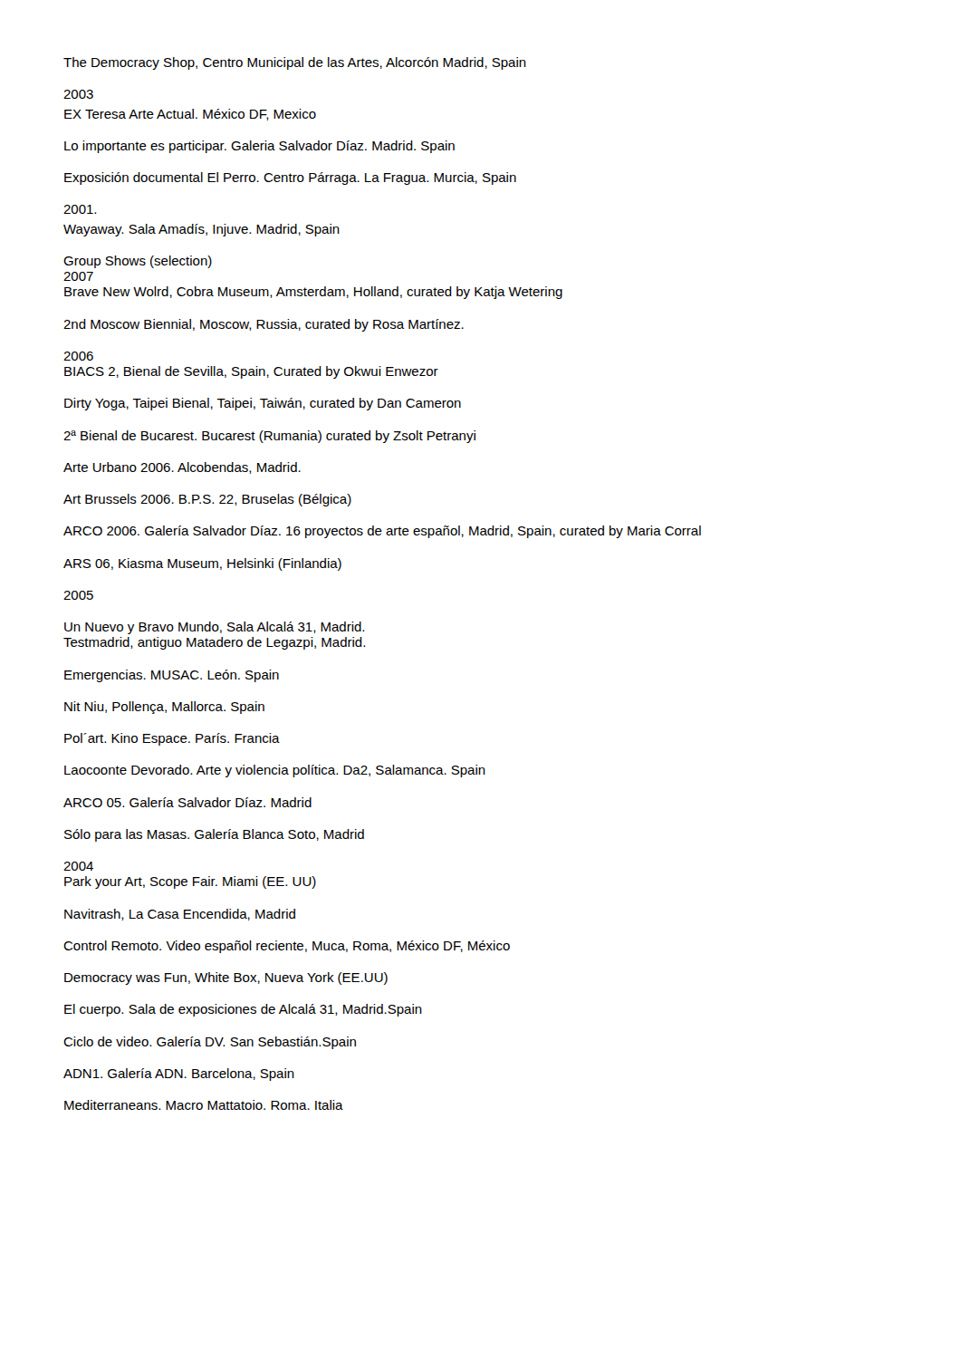The Democracy Shop, Centro Municipal de las Artes, Alcorcón Madrid, Spain
2003
EX Teresa Arte Actual. México DF, Mexico
Lo importante es participar. Galeria Salvador Díaz. Madrid. Spain
Exposición documental El Perro. Centro Párraga. La Fragua. Murcia, Spain
2001.
Wayaway. Sala Amadís, Injuve. Madrid, Spain
Group Shows (selection)
2007
Brave New Wolrd, Cobra Museum, Amsterdam, Holland, curated by Katja Wetering
2nd Moscow Biennial, Moscow, Russia, curated by Rosa Martínez.
2006
BIACS 2, Bienal de Sevilla, Spain, Curated by Okwui Enwezor
Dirty Yoga, Taipei Bienal, Taipei, Taiwán, curated by Dan Cameron
2ª Bienal de Bucarest. Bucarest (Rumania) curated by Zsolt Petranyi
Arte Urbano 2006. Alcobendas, Madrid.
Art Brussels 2006. B.P.S. 22, Bruselas (Bélgica)
ARCO 2006. Galería Salvador Díaz. 16 proyectos de arte español, Madrid, Spain, curated by Maria Corral
ARS 06, Kiasma Museum, Helsinki (Finlandia)
2005
Un Nuevo y Bravo Mundo, Sala Alcalá 31, Madrid.
Testmadrid, antiguo Matadero de Legazpi, Madrid.
Emergencias. MUSAC. León. Spain
Nit Niu, Pollença, Mallorca. Spain
Pol´art. Kino Espace. París. Francia
Laocoonte Devorado. Arte y violencia política. Da2, Salamanca. Spain
ARCO 05. Galería Salvador Díaz. Madrid
Sólo para las Masas. Galería Blanca Soto, Madrid
2004
Park your Art, Scope Fair. Miami (EE. UU)
Navitrash, La Casa Encendida, Madrid
Control Remoto. Video español reciente, Muca, Roma, México DF, México
Democracy was Fun, White Box, Nueva York (EE.UU)
El cuerpo. Sala de exposiciones de Alcalá 31, Madrid.Spain
Ciclo de video. Galería DV. San Sebastián.Spain
ADN1. Galería ADN. Barcelona, Spain
Mediterraneans. Macro Mattatoio. Roma. Italia